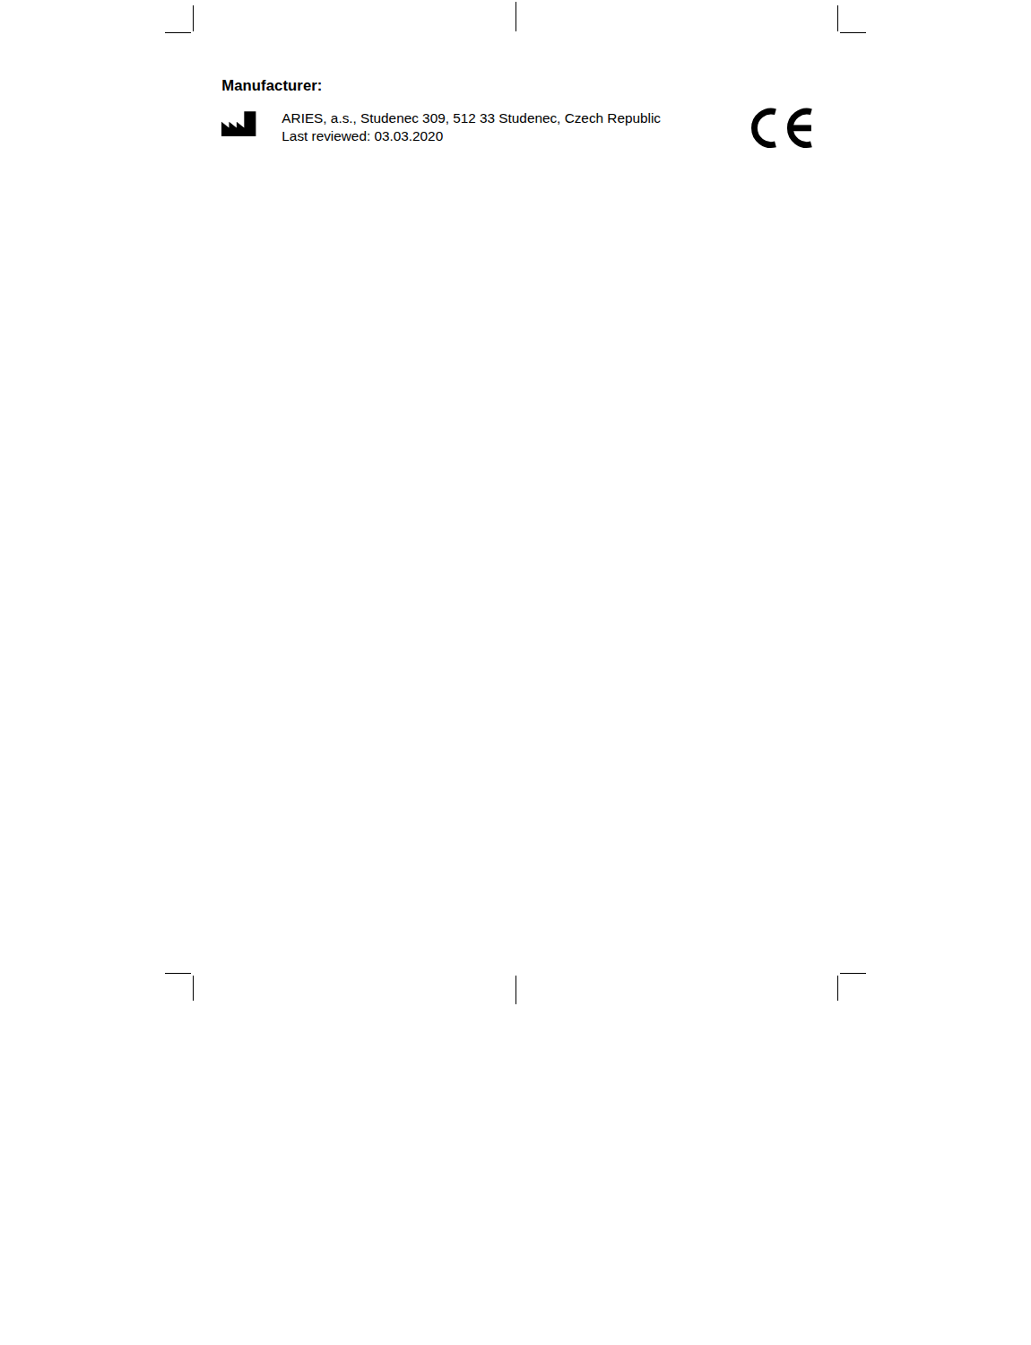Manufacturer:
ARIES, a.s., Studenec 309, 512 33 Studenec, Czech Republic Last reviewed: 03.03.2020